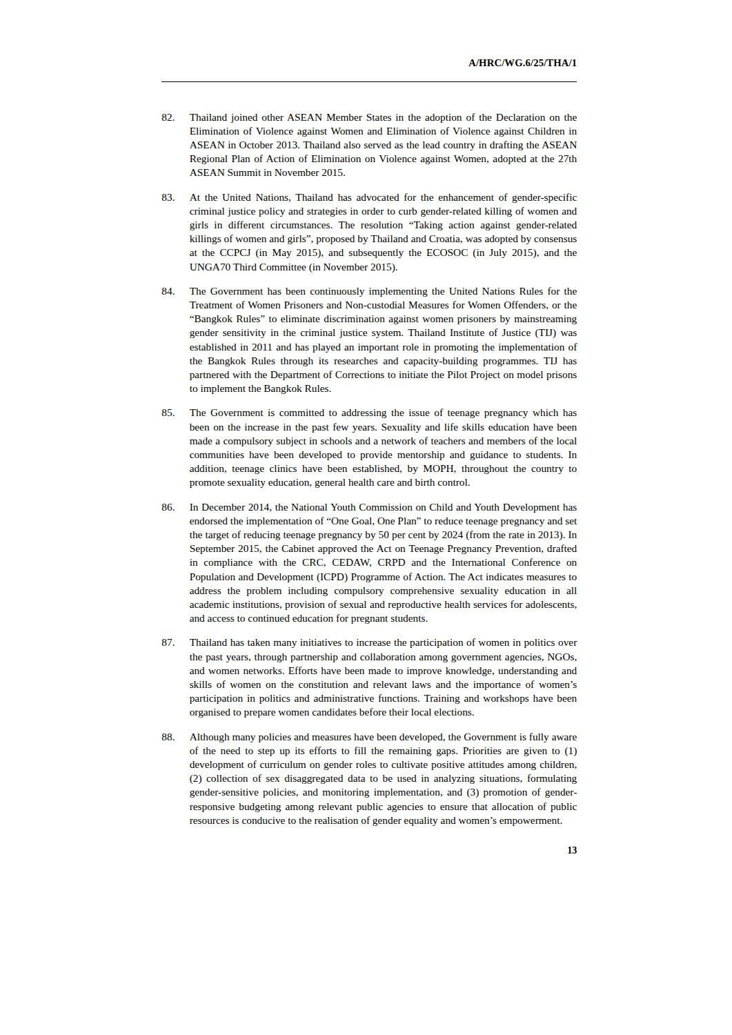A/HRC/WG.6/25/THA/1
82. Thailand joined other ASEAN Member States in the adoption of the Declaration on the Elimination of Violence against Women and Elimination of Violence against Children in ASEAN in October 2013. Thailand also served as the lead country in drafting the ASEAN Regional Plan of Action of Elimination on Violence against Women, adopted at the 27th ASEAN Summit in November 2015.
83. At the United Nations, Thailand has advocated for the enhancement of gender-specific criminal justice policy and strategies in order to curb gender-related killing of women and girls in different circumstances. The resolution “Taking action against gender-related killings of women and girls”, proposed by Thailand and Croatia, was adopted by consensus at the CCPCJ (in May 2015), and subsequently the ECOSOC (in July 2015), and the UNGA70 Third Committee (in November 2015).
84. The Government has been continuously implementing the United Nations Rules for the Treatment of Women Prisoners and Non-custodial Measures for Women Offenders, or the “Bangkok Rules” to eliminate discrimination against women prisoners by mainstreaming gender sensitivity in the criminal justice system. Thailand Institute of Justice (TIJ) was established in 2011 and has played an important role in promoting the implementation of the Bangkok Rules through its researches and capacity-building programmes. TIJ has partnered with the Department of Corrections to initiate the Pilot Project on model prisons to implement the Bangkok Rules.
85. The Government is committed to addressing the issue of teenage pregnancy which has been on the increase in the past few years. Sexuality and life skills education have been made a compulsory subject in schools and a network of teachers and members of the local communities have been developed to provide mentorship and guidance to students. In addition, teenage clinics have been established, by MOPH, throughout the country to promote sexuality education, general health care and birth control.
86. In December 2014, the National Youth Commission on Child and Youth Development has endorsed the implementation of “One Goal, One Plan” to reduce teenage pregnancy and set the target of reducing teenage pregnancy by 50 per cent by 2024 (from the rate in 2013). In September 2015, the Cabinet approved the Act on Teenage Pregnancy Prevention, drafted in compliance with the CRC, CEDAW, CRPD and the International Conference on Population and Development (ICPD) Programme of Action. The Act indicates measures to address the problem including compulsory comprehensive sexuality education in all academic institutions, provision of sexual and reproductive health services for adolescents, and access to continued education for pregnant students.
87. Thailand has taken many initiatives to increase the participation of women in politics over the past years, through partnership and collaboration among government agencies, NGOs, and women networks. Efforts have been made to improve knowledge, understanding and skills of women on the constitution and relevant laws and the importance of women’s participation in politics and administrative functions. Training and workshops have been organised to prepare women candidates before their local elections.
88. Although many policies and measures have been developed, the Government is fully aware of the need to step up its efforts to fill the remaining gaps. Priorities are given to (1) development of curriculum on gender roles to cultivate positive attitudes among children, (2) collection of sex disaggregated data to be used in analyzing situations, formulating gender-sensitive policies, and monitoring implementation, and (3) promotion of gender-responsive budgeting among relevant public agencies to ensure that allocation of public resources is conducive to the realisation of gender equality and women’s empowerment.
13